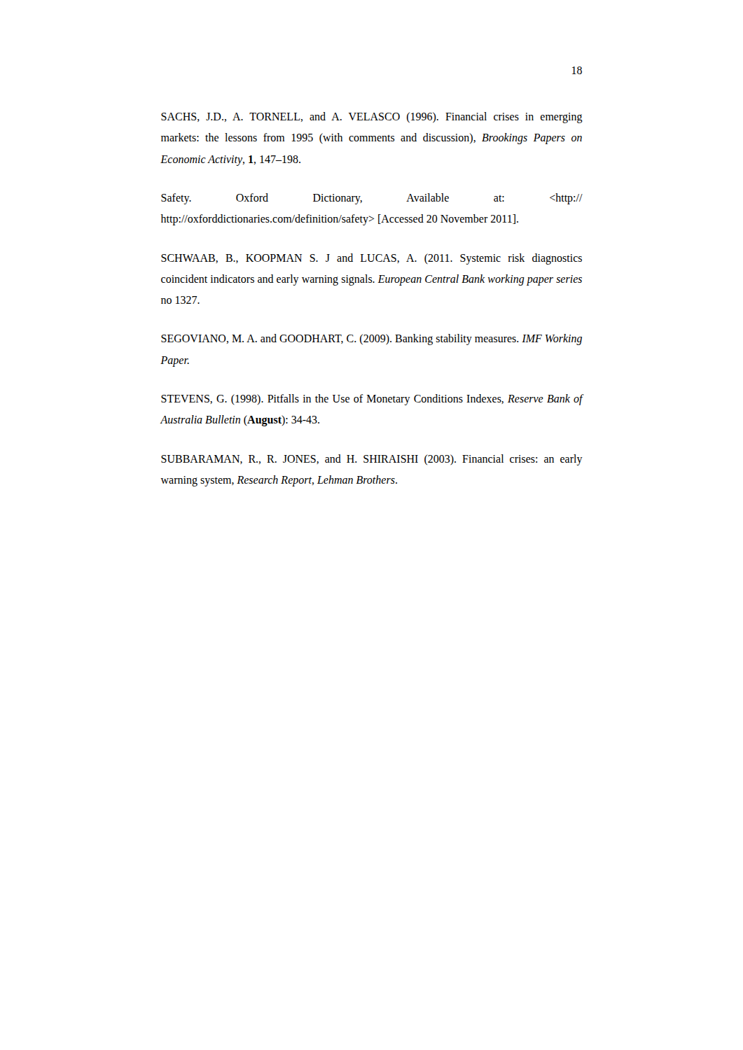18
SACHS, J.D., A. TORNELL, and A. VELASCO (1996). Financial crises in emerging markets: the lessons from 1995 (with comments and discussion), Brookings Papers on Economic Activity, 1, 147–198.
Safety. Oxford Dictionary, Available at: <http:// http://oxforddictionaries.com/definition/safety> [Accessed 20 November 2011].
SCHWAAB, B., KOOPMAN S. J and LUCAS, A. (2011. Systemic risk diagnostics coincident indicators and early warning signals. European Central Bank working paper series no 1327.
SEGOVIANO, M. A. and GOODHART, C. (2009). Banking stability measures. IMF Working Paper.
STEVENS, G. (1998). Pitfalls in the Use of Monetary Conditions Indexes, Reserve Bank of Australia Bulletin (August): 34-43.
SUBBARAMAN, R., R. JONES, and H. SHIRAISHI (2003). Financial crises: an early warning system, Research Report, Lehman Brothers.